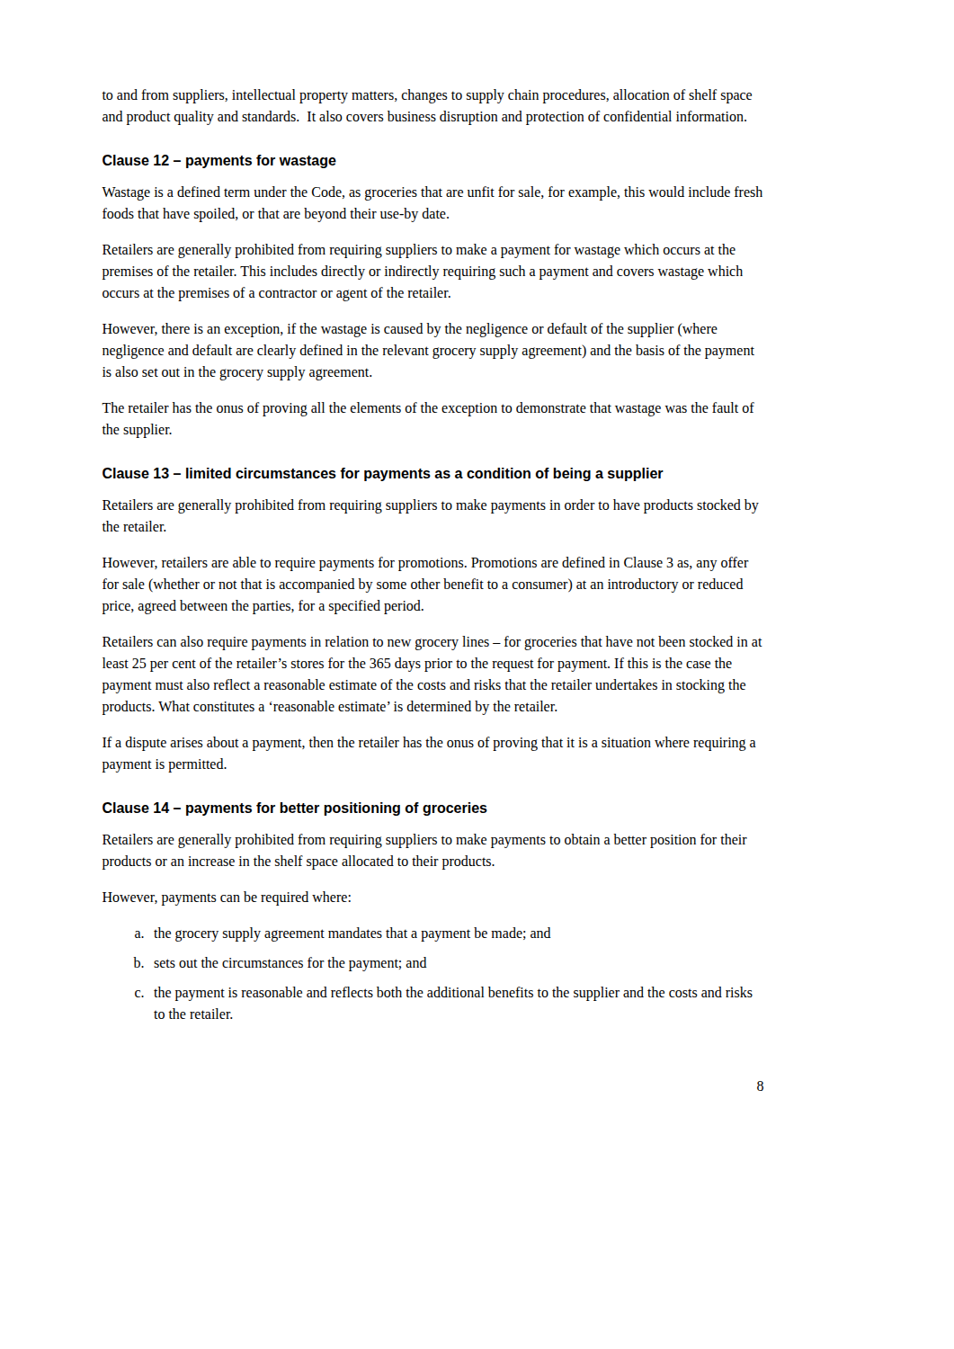to and from suppliers, intellectual property matters, changes to supply chain procedures, allocation of shelf space and product quality and standards. It also covers business disruption and protection of confidential information.
Clause 12 – payments for wastage
Wastage is a defined term under the Code, as groceries that are unfit for sale, for example, this would include fresh foods that have spoiled, or that are beyond their use-by date.
Retailers are generally prohibited from requiring suppliers to make a payment for wastage which occurs at the premises of the retailer. This includes directly or indirectly requiring such a payment and covers wastage which occurs at the premises of a contractor or agent of the retailer.
However, there is an exception, if the wastage is caused by the negligence or default of the supplier (where negligence and default are clearly defined in the relevant grocery supply agreement) and the basis of the payment is also set out in the grocery supply agreement.
The retailer has the onus of proving all the elements of the exception to demonstrate that wastage was the fault of the supplier.
Clause 13 – limited circumstances for payments as a condition of being a supplier
Retailers are generally prohibited from requiring suppliers to make payments in order to have products stocked by the retailer.
However, retailers are able to require payments for promotions. Promotions are defined in Clause 3 as, any offer for sale (whether or not that is accompanied by some other benefit to a consumer) at an introductory or reduced price, agreed between the parties, for a specified period.
Retailers can also require payments in relation to new grocery lines – for groceries that have not been stocked in at least 25 per cent of the retailer’s stores for the 365 days prior to the request for payment. If this is the case the payment must also reflect a reasonable estimate of the costs and risks that the retailer undertakes in stocking the products. What constitutes a ‘reasonable estimate’ is determined by the retailer.
If a dispute arises about a payment, then the retailer has the onus of proving that it is a situation where requiring a payment is permitted.
Clause 14 – payments for better positioning of groceries
Retailers are generally prohibited from requiring suppliers to make payments to obtain a better position for their products or an increase in the shelf space allocated to their products.
However, payments can be required where:
the grocery supply agreement mandates that a payment be made; and
sets out the circumstances for the payment; and
the payment is reasonable and reflects both the additional benefits to the supplier and the costs and risks to the retailer.
8